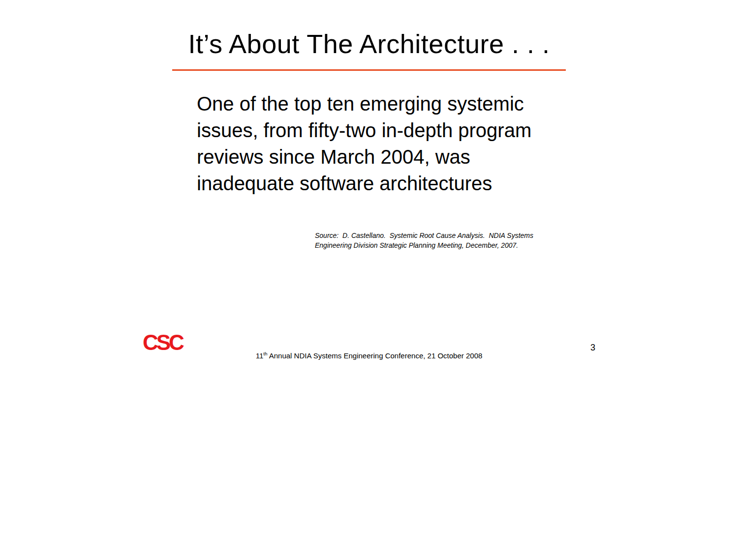It’s About The Architecture . . .
One of the top ten emerging systemic issues, from fifty-two in-depth program reviews since March 2004, was inadequate software architectures
Source: D. Castellano. Systemic Root Cause Analysis. NDIA Systems Engineering Division Strategic Planning Meeting, December, 2007.
CSC
11th Annual NDIA Systems Engineering Conference, 21 October 2008
3